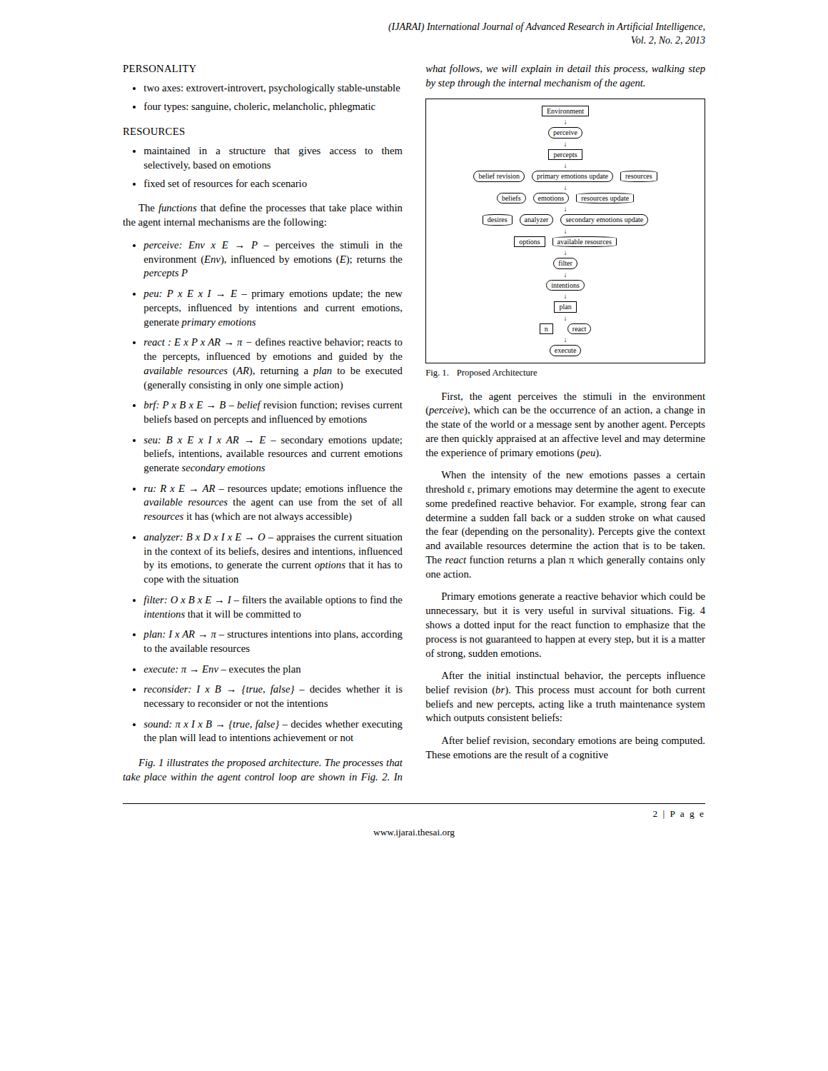(IJARAI) International Journal of Advanced Research in Artificial Intelligence,
Vol. 2, No. 2, 2013
Personality
two axes: extrovert-introvert, psychologically stable-unstable
four types: sanguine, choleric, melancholic, phlegmatic
Resources
maintained in a structure that gives access to them selectively, based on emotions
fixed set of resources for each scenario
The functions that define the processes that take place within the agent internal mechanisms are the following:
perceive: Env x E → P – perceives the stimuli in the environment (Env), influenced by emotions (E); returns the percepts P
peu: P x E x I → E – primary emotions update; the new percepts, influenced by intentions and current emotions, generate primary emotions
react : E x P x AR → π − defines reactive behavior; reacts to the percepts, influenced by emotions and guided by the available resources (AR), returning a plan to be executed (generally consisting in only one simple action)
brf: P x B x E → B – belief revision function; revises current beliefs based on percepts and influenced by emotions
seu: B x E x I x AR → E – secondary emotions update; beliefs, intentions, available resources and current emotions generate secondary emotions
ru: R x E → AR – resources update; emotions influence the available resources the agent can use from the set of all resources it has (which are not always accessible)
analyzer: B x D x I x E → O – appraises the current situation in the context of its beliefs, desires and intentions, influenced by its emotions, to generate the current options that it has to cope with the situation
filter: O x B x E → I – filters the available options to find the intentions that it will be committed to
plan: I x AR → π – structures intentions into plans, according to the available resources
execute: π → Env – executes the plan
reconsider: I x B → {true, false} – decides whether it is necessary to reconsider or not the intentions
sound: π x I x B → {true, false} – decides whether executing the plan will lead to intentions achievement or not
Fig. 1 illustrates the proposed architecture. The processes that take place within the agent control loop are shown in Fig. 2. In what follows, we will explain in detail this process, walking step by step through the internal mechanism of the agent.
Environment ↓ perceive ↓ percepts ↓ belief revision primary emotions update resources ↓ beliefs emotions resources update ↓ desires analyzer secondary emotions update ↓ options available resources ↓ filter ↓ intentions ↓ plan ↓ n react ↓ execute
Fig. 1. Proposed Architecture
First, the agent perceives the stimuli in the environment (perceive), which can be the occurrence of an action, a change in the state of the world or a message sent by another agent. Percepts are then quickly appraised at an affective level and may determine the experience of primary emotions (peu).
When the intensity of the new emotions passes a certain threshold ε, primary emotions may determine the agent to execute some predefined reactive behavior. For example, strong fear can determine a sudden fall back or a sudden stroke on what caused the fear (depending on the personality). Percepts give the context and available resources determine the action that is to be taken. The react function returns a plan π which generally contains only one action.
Primary emotions generate a reactive behavior which could be unnecessary, but it is very useful in survival situations. Fig. 4 shows a dotted input for the react function to emphasize that the process is not guaranteed to happen at every step, but it is a matter of strong, sudden emotions.
After the initial instinctual behavior, the percepts influence belief revision (br). This process must account for both current beliefs and new percepts, acting like a truth maintenance system which outputs consistent beliefs:
After belief revision, secondary emotions are being computed. These emotions are the result of a cognitive
2 | P a g e
www.ijarai.thesai.org